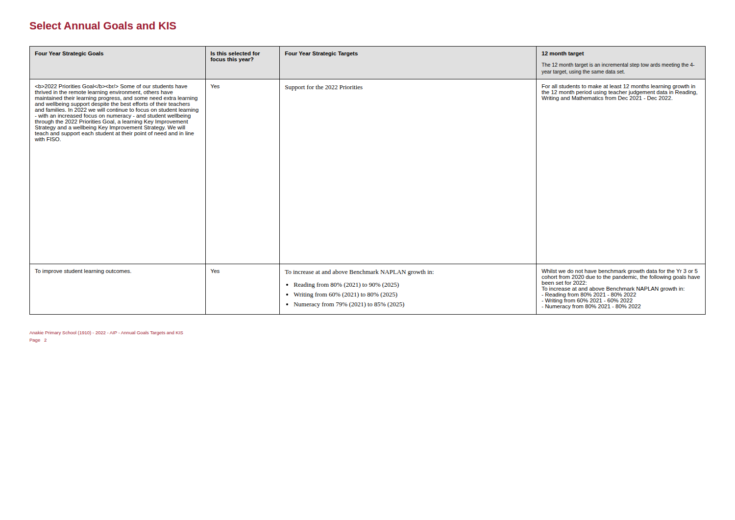Select Annual Goals and KIS
| Four Year Strategic Goals | Is this selected for focus this year? | Four Year Strategic Targets | 12 month target The 12 month target is an incremental step tow ards meeting the 4-year target, using the same data set. |
| --- | --- | --- | --- |
| <b>2022 Priorities Goal</b><br/> Some of our students have thrived in the remote learning environment, others have maintained their learning progress, and some need extra learning and wellbeing support despite the best efforts of their teachers and families. In 2022 we will continue to focus on student learning - with an increased focus on numeracy - and student wellbeing through the 2022 Priorities Goal, a learning Key Improvement Strategy and a wellbeing Key Improvement Strategy. We will teach and support each student at their point of need and in line with FISO. | Yes | Support for the 2022 Priorities | For all students to make at least 12 months learning growth in the 12 month period using teacher judgement data in Reading, Writing and Mathematics from Dec 2021 - Dec 2022. |
| To improve student learning outcomes. | Yes | To increase at and above Benchmark NAPLAN growth in: Reading from 80% (2021) to 90% (2025) Writing from 60% (2021) to 80% (2025) Numeracy from 79% (2021) to 85% (2025) | Whilst we do not have benchmark growth data for the Yr 3 or 5 cohort from 2020 due to the pandemic, the following goals have been set for 2022: To increase at and above Benchmark NAPLAN growth in: - Reading from 80% 2021 - 80% 2022 - Writing from 60% 2021 - 60% 2022 - Numeracy from 80% 2021 - 80% 2022 |
Anakie Primary School (1910) - 2022 - AIP - Annual Goals Targets and KIS
Page 2